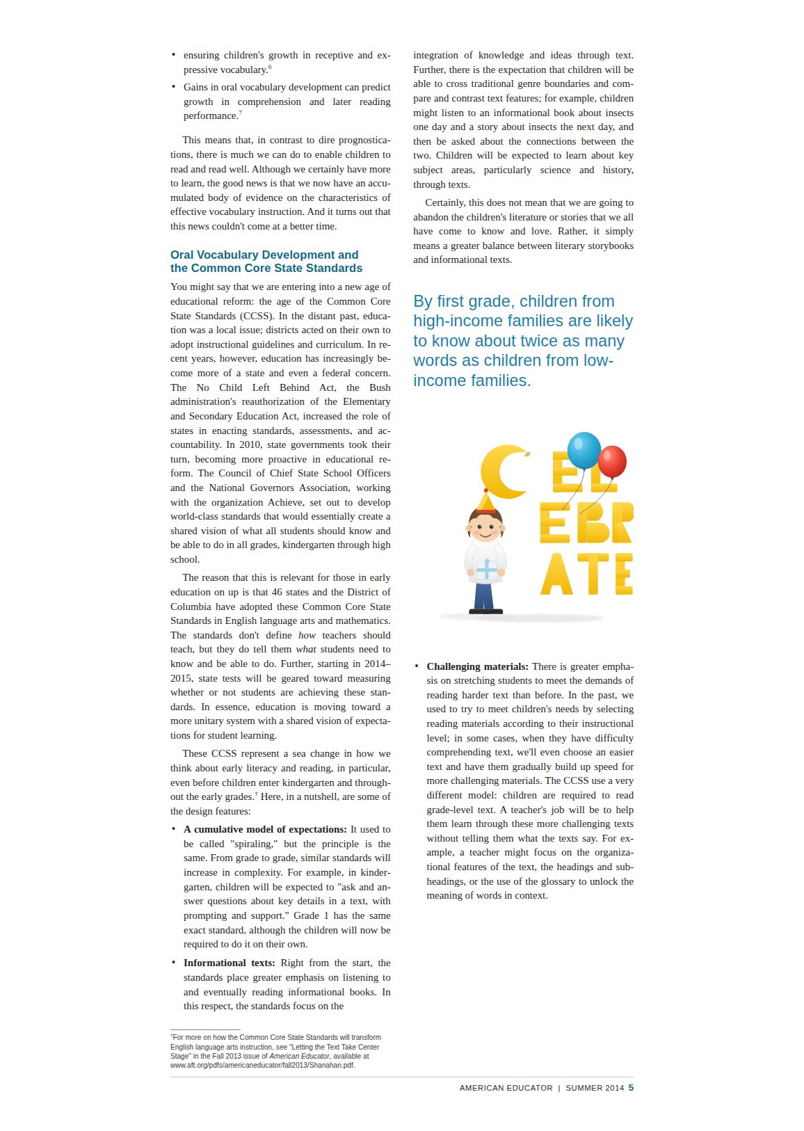ensuring children's growth in receptive and expressive vocabulary.6
Gains in oral vocabulary development can predict growth in comprehension and later reading performance.7
This means that, in contrast to dire prognostications, there is much we can do to enable children to read and read well. Although we certainly have more to learn, the good news is that we now have an accumulated body of evidence on the characteristics of effective vocabulary instruction. And it turns out that this news couldn't come at a better time.
Oral Vocabulary Development and
the Common Core State Standards
You might say that we are entering into a new age of educational reform: the age of the Common Core State Standards (CCSS). In the distant past, education was a local issue; districts acted on their own to adopt instructional guidelines and curriculum. In recent years, however, education has increasingly become more of a state and even a federal concern. The No Child Left Behind Act, the Bush administration's reauthorization of the Elementary and Secondary Education Act, increased the role of states in enacting standards, assessments, and accountability. In 2010, state governments took their turn, becoming more proactive in educational reform. The Council of Chief State School Officers and the National Governors Association, working with the organization Achieve, set out to develop world-class standards that would essentially create a shared vision of what all students should know and be able to do in all grades, kindergarten through high school.
The reason that this is relevant for those in early education on up is that 46 states and the District of Columbia have adopted these Common Core State Standards in English language arts and mathematics. The standards don't define how teachers should teach, but they do tell them what students need to know and be able to do. Further, starting in 2014–2015, state tests will be geared toward measuring whether or not students are achieving these standards. In essence, education is moving toward a more unitary system with a shared vision of expectations for student learning.
These CCSS represent a sea change in how we think about early literacy and reading, in particular, even before children enter kindergarten and throughout the early grades.† Here, in a nutshell, are some of the design features:
A cumulative model of expectations: It used to be called "spiraling," but the principle is the same. From grade to grade, similar standards will increase in complexity. For example, in kindergarten, children will be expected to "ask and answer questions about key details in a text, with prompting and support." Grade 1 has the same exact standard, although the children will now be required to do it on their own.
Informational texts: Right from the start, the standards place greater emphasis on listening to and eventually reading informational books. In this respect, the standards focus on the
†For more on how the Common Core State Standards will transform English language arts instruction, see "Letting the Text Take Center Stage" in the Fall 2013 issue of American Educator, available at www.aft.org/pdfs/americaneducator/fall2013/Shanahan.pdf.
integration of knowledge and ideas through text. Further, there is the expectation that children will be able to cross traditional genre boundaries and compare and contrast text features; for example, children might listen to an informational book about insects one day and a story about insects the next day, and then be asked about the connections between the two. Children will be expected to learn about key subject areas, particularly science and history, through texts.
Certainly, this does not mean that we are going to abandon the children's literature or stories that we all have come to know and love. Rather, it simply means a greater balance between literary storybooks and informational texts.
By first grade, children from high-income families are likely to know about twice as many words as children from low-income families.
Challenging materials: There is greater emphasis on stretching students to meet the demands of reading harder text than before. In the past, we used to try to meet children's needs by selecting reading materials according to their instructional level; in some cases, when they have difficulty comprehending text, we'll even choose an easier text and have them gradually build up speed for more challenging materials. The CCSS use a very different model: children are required to read grade-level text. A teacher's job will be to help them learn through these more challenging texts without telling them what the texts say. For example, a teacher might focus on the organizational features of the text, the headings and subheadings, or the use of the glossary to unlock the meaning of words in context.
AMERICAN EDUCATOR | SUMMER 2014 5